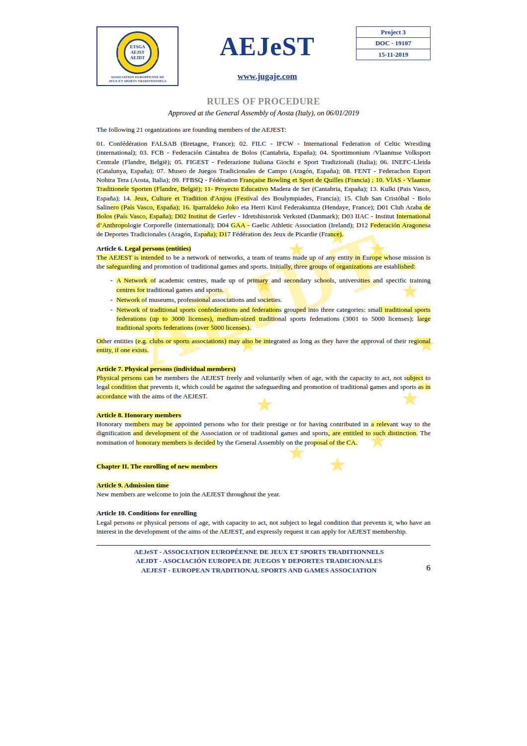AEJDT
★ ★ ★ ★ ★ ★ ★ ★ ★ ★ ★ ★
★ ★ ★ ★ ★ ★ ★ ★ ★ ★
ETSGA
AEJST
AEJDT
ASSOCIATION EUROPÉENNE DE
JEUX ET SPORTS TRADITIONNELS
AEJeST
www.jugaje.com
| Project 3 |
| DOC - 19107 |
| 15-11-2019 |
RULES OF PROCEDURE
Approved at the General Assembly of Aosta (Italy), on 06/01/2019
The following 21 organizations are founding members of the AEJEST:
01. Confédération FALSAB (Bretagne, France); 02. FILC - IFCW - International Federation of Celtic Wrestling (international); 03. FCB - Federación Cántabra de Bolos (Cantabria, España); 04. Sportimonium /Vlaanmse Volksport Centrale (Flandre, België); 05. FIGEST - Federazione Italiana Giochi e Sport Tradizionali (Italia); 06. INEFC-Lleida (Catalunya, España); 07. Museo de Juegos Tradicionales de Campo (Aragón, España); 08. FENT - Federachon Esport Nohtra Tera (Aosta, Italia); 09. FFBSQ - Fédération Française Bowling et Sport de Quilles (Francia) ; 10. VlAS - Vlaamse Traditionele Sporten (Flandre, België); 11- Proyecto Educativo Madera de Ser (Cantabria, España); 13. Kulki (Pais Vasco, España); 14. Jeux, Culture et Tradition d'Anjou (Festival des Boulympiades, Francia); 15. Club San Cristóbal - Bolo Salinero (País Vasco, España); 16. Iparraldeko Joko eta Herri Kirol Federakuntza (Hendaye, France); D01 Club Araba de Bolos (País Vasco, España); D02 Institut de Gerlev - Idretshistorisk Verksted (Danmark); D03 IIAC - Institut International d’Anthropologie Corporelle (international); D04 GAA - Gaelic Athletic Association (Ireland); D12 Federación Aragonesa de Deportes Tradicionales (Aragón, España); D17 Fédération des Jeux de Picardie (France).
Article 6. Legal persons (entities)
The AEJEST is intended to be a network of networks, a team of teams made up of any entity in Europe whose mission is the safeguarding and promotion of traditional games and sports. Initially, three groups of organizations are established:
A Network of academic centres, made up of primary and secondary schools, universities and specific training centres for traditional games and sports.
Network of museums, professional associations and societies.
Network of traditional sports confederations and federations grouped into three categories: small traditional sports federations (up to 3000 licenses), medium-sized traditional sports federations (3001 to 5000 licenses); large traditional sports federations (over 5000 licenses).
Other entities (e.g. clubs or sports associations) may also be integrated as long as they have the approval of their regional entity, if one exists.
Article 7. Physical persons (individual members)
Physical persons can be members the AEJEST freely and voluntarily when of age, with the capacity to act, not subject to legal condition that prevents it, which could be against the safeguarding and promotion of traditional games and sports as in accordance with the aims of the AEJEST.
Article 8. Honorary members
Honorary members may be appointed persons who for their prestige or for having contributed in a relevant way to the dignification and development of the Association or of traditional games and sports, are entitled to such distinction. The nomination of honorary members is decided by the General Assembly on the proposal of the CA.
Chapter II. The enrolling of new members
Article 9. Admission time
New members are welcome to join the AEJEST throughout the year.
Article 10. Conditions for enrolling
Legal persons or physical persons of age, with capacity to act, not subject to legal condition that prevents it, who have an interest in the development of the aims of the AEJEST, and expressly request it can apply for AEJEST membership.
AEJeST - ASSOCIATION EUROPÉENNE DE JEUX ET SPORTS TRADITIONNELS
AEJDT - ASOCIACIÓN EUROPEA DE JUEGOS Y DEPORTES TRADICIONALES
AEJEST - EUROPEAN TRADITIONAL SPORTS AND GAMES ASSOCIATION
6